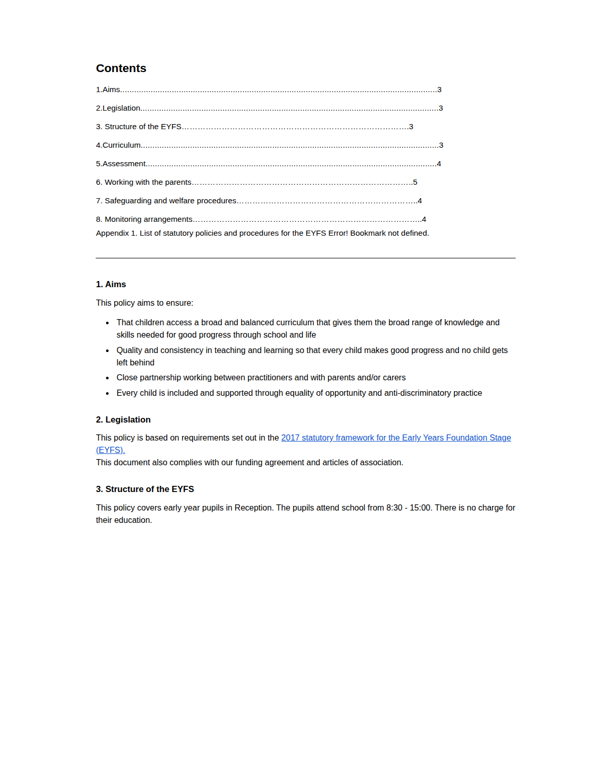Contents
1.Aims....................................................................................................................................... 3
2.Legislation............................................................................................................................... 3
3. Structure of the EYFS………………………………………………………………………….3
4.Curriculum............................................................................................................................... 3
5.Assessment............................................................................................................................ 4
6. Working with the parents………………………………………………………………………..5
7. Safeguarding and welfare procedures…………………………………………………………..4
8. Monitoring arrangements…………………………………………………………………………..4
Appendix 1. List of statutory policies and procedures for the EYFS Error! Bookmark not defined.
1. Aims
This policy aims to ensure:
That children access a broad and balanced curriculum that gives them the broad range of knowledge and skills needed for good progress through school and life
Quality and consistency in teaching and learning so that every child makes good progress and no child gets left behind
Close partnership working between practitioners and with parents and/or carers
Every child is included and supported through equality of opportunity and anti-discriminatory practice
2. Legislation
This policy is based on requirements set out in the 2017 statutory framework for the Early Years Foundation Stage (EYFS).
This document also complies with our funding agreement and articles of association.
3. Structure of the EYFS
This policy covers early year pupils in Reception. The pupils attend school from 8:30 - 15:00. There is no charge for their education.